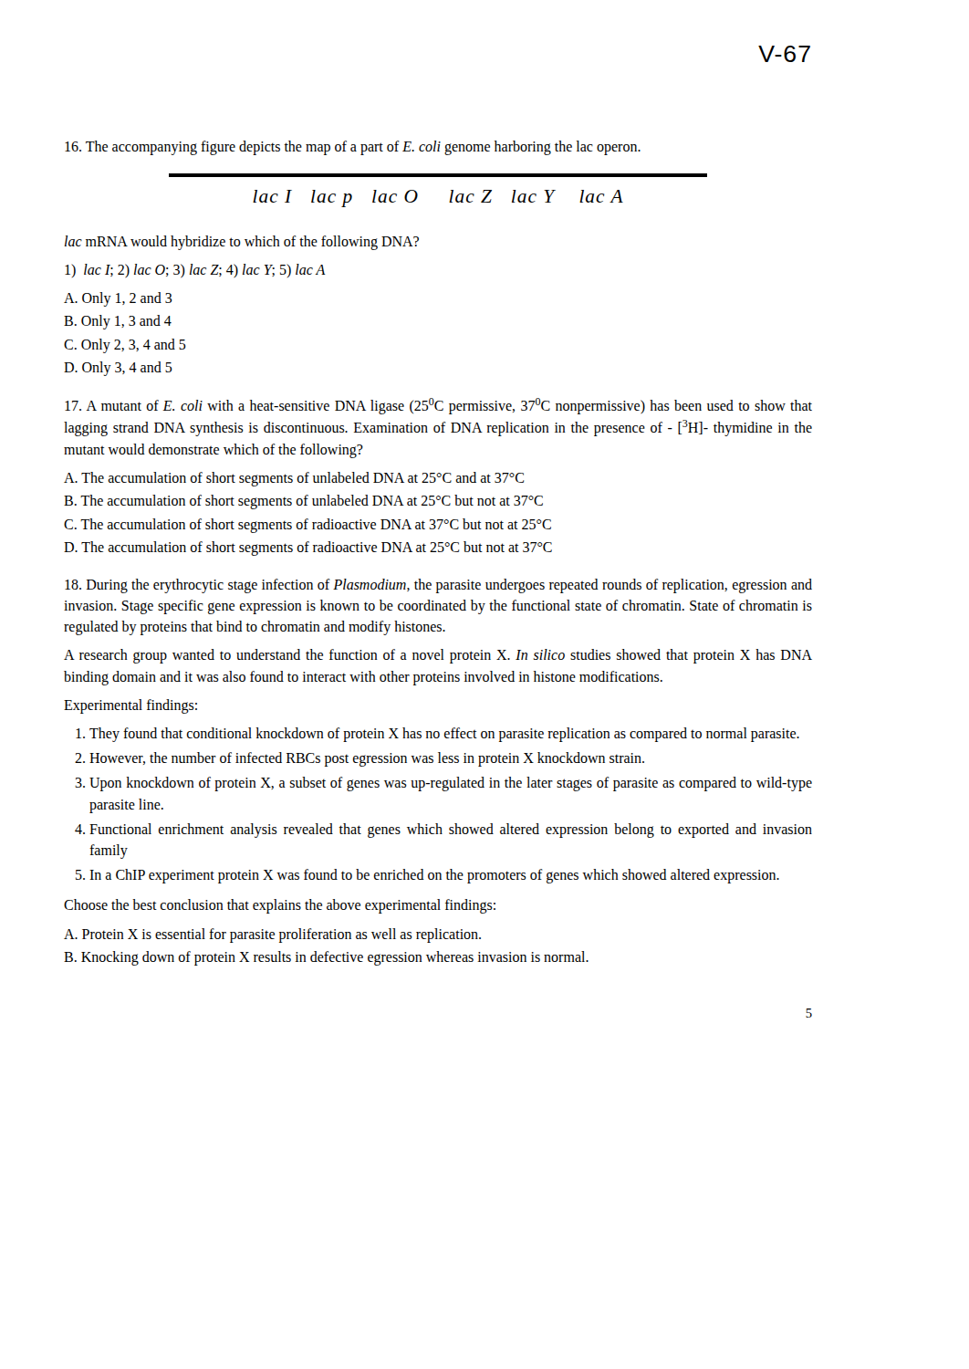V-67
16. The accompanying figure depicts the map of a part of E. coli genome harboring the lac operon.
lac I lac p lac O lac Z lac Y lac A
lac mRNA would hybridize to which of the following DNA?
1) lac I; 2) lac O; 3) lac Z; 4) lac Y; 5) lac A
A. Only 1, 2 and 3
B. Only 1, 3 and 4
C. Only 2, 3, 4 and 5
D. Only 3, 4 and 5
17. A mutant of E. coli with a heat-sensitive DNA ligase (250C permissive, 370C nonpermissive) has been used to show that lagging strand DNA synthesis is discontinuous. Examination of DNA replication in the presence of - [3H]- thymidine in the mutant would demonstrate which of the following?
A. The accumulation of short segments of unlabeled DNA at 25°C and at 37°C
B. The accumulation of short segments of unlabeled DNA at 25°C but not at 37°C
C. The accumulation of short segments of radioactive DNA at 37°C but not at 25°C
D. The accumulation of short segments of radioactive DNA at 25°C but not at 37°C
18. During the erythrocytic stage infection of Plasmodium, the parasite undergoes repeated rounds of replication, egression and invasion. Stage specific gene expression is known to be coordinated by the functional state of chromatin. State of chromatin is regulated by proteins that bind to chromatin and modify histones.
A research group wanted to understand the function of a novel protein X. In silico studies showed that protein X has DNA binding domain and it was also found to interact with other proteins involved in histone modifications.
Experimental findings:
They found that conditional knockdown of protein X has no effect on parasite replication as compared to normal parasite.
However, the number of infected RBCs post egression was less in protein X knockdown strain.
Upon knockdown of protein X, a subset of genes was up-regulated in the later stages of parasite as compared to wild-type parasite line.
Functional enrichment analysis revealed that genes which showed altered expression belong to exported and invasion family
In a ChIP experiment protein X was found to be enriched on the promoters of genes which showed altered expression.
Choose the best conclusion that explains the above experimental findings:
A. Protein X is essential for parasite proliferation as well as replication.
B. Knocking down of protein X results in defective egression whereas invasion is normal.
5